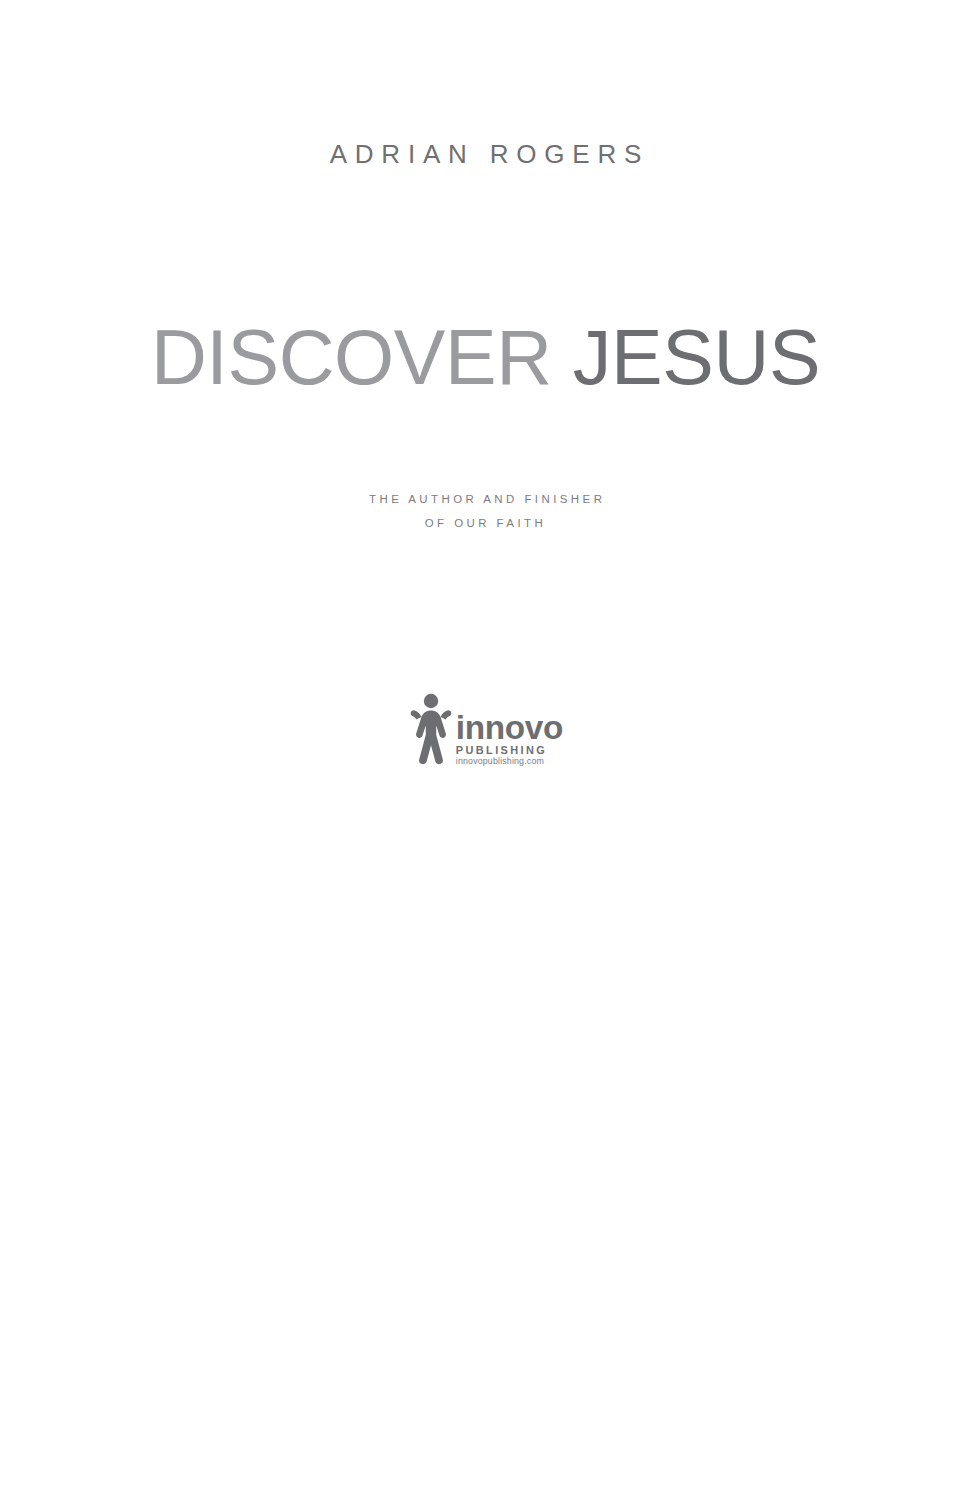Adrian Rogers
DISCOVER JESUS
The Author and Finisher
of Our Faith
innovo Publishing innovopublishing.com